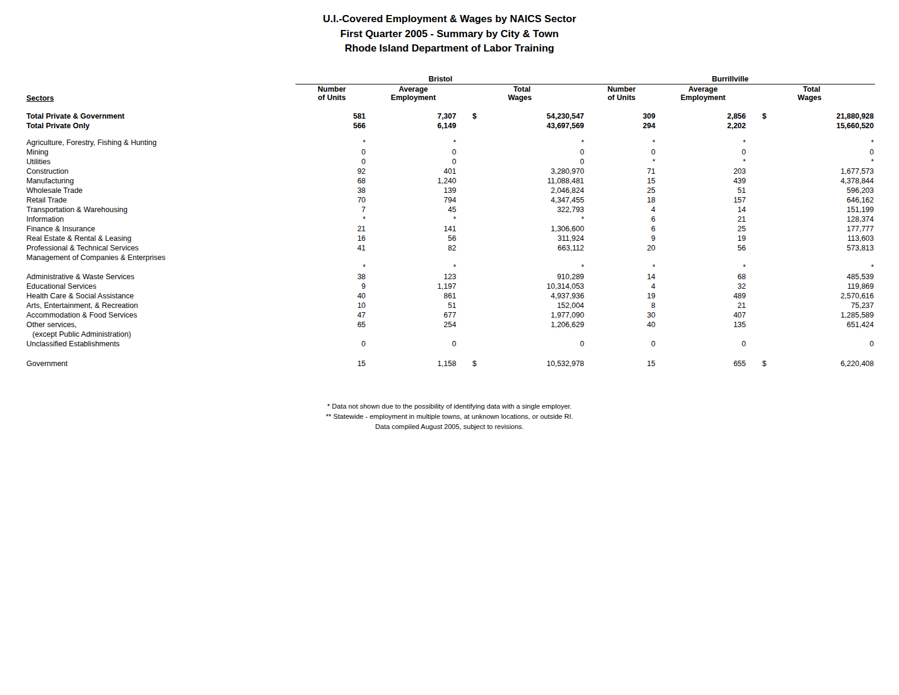U.I.-Covered Employment & Wages by NAICS Sector
First Quarter 2005 - Summary by City & Town
Rhode Island Department of Labor Training
| Sectors | Bristol | Burrillville |
| --- | --- | --- |
| Number of Units | Average Employment | Total Wages | Number of Units | Average Employment | Total Wages |
| Total Private & Government | 581 | 7,307 | $ | 54,230,547 | 309 | 2,856 | $ | 21,880,928 |
| Total Private Only | 566 | 6,149 | | 43,697,569 | 294 | 2,202 | | 15,660,520 |
| Agriculture, Forestry, Fishing & Hunting | * | * | | * | * | * | | * |
| Mining | 0 | 0 | | 0 | 0 | 0 | | 0 |
| Utilities | 0 | 0 | | 0 | * | * | | * |
| Construction | 92 | 401 | | 3,280,970 | 71 | 203 | | 1,677,573 |
| Manufacturing | 68 | 1,240 | | 11,088,481 | 15 | 439 | | 4,378,844 |
| Wholesale Trade | 38 | 139 | | 2,046,824 | 25 | 51 | | 596,203 |
| Retail Trade | 70 | 794 | | 4,347,455 | 18 | 157 | | 646,162 |
| Transportation & Warehousing | 7 | 45 | | 322,793 | 4 | 14 | | 151,199 |
| Information | * | * | | * | 6 | 21 | | 128,374 |
| Finance & Insurance | 21 | 141 | | 1,306,600 | 6 | 25 | | 177,777 |
| Real Estate & Rental & Leasing | 16 | 56 | | 311,924 | 9 | 19 | | 113,603 |
| Professional & Technical Services | 41 | 82 | | 663,112 | 20 | 56 | | 573,813 |
| Management of Companies & Enterprises | | | | | | | | |
| | * | * | | * | * | * | | * |
| Administrative & Waste Services | 38 | 123 | | 910,289 | 14 | 68 | | 485,539 |
| Educational Services | 9 | 1,197 | | 10,314,053 | 4 | 32 | | 119,869 |
| Health Care & Social Assistance | 40 | 861 | | 4,937,936 | 19 | 489 | | 2,570,616 |
| Arts, Entertainment, & Recreation | 10 | 51 | | 152,004 | 8 | 21 | | 75,237 |
| Accommodation & Food Services | 47 | 677 | | 1,977,090 | 30 | 407 | | 1,285,589 |
| Other services, | 65 | 254 | | 1,206,629 | 40 | 135 | | 651,424 |
| (except Public Administration) | | | | | | | | |
| Unclassified Establishments | 0 | 0 | | 0 | 0 | 0 | | 0 |
| Government | 15 | 1,158 | $ | 10,532,978 | 15 | 655 | $ | 6,220,408 |
* Data not shown due to the possibility of identifying data with a single employer.
** Statewide - employment in multiple towns, at unknown locations, or outside RI.
Data compiled August 2005, subject to revisions.